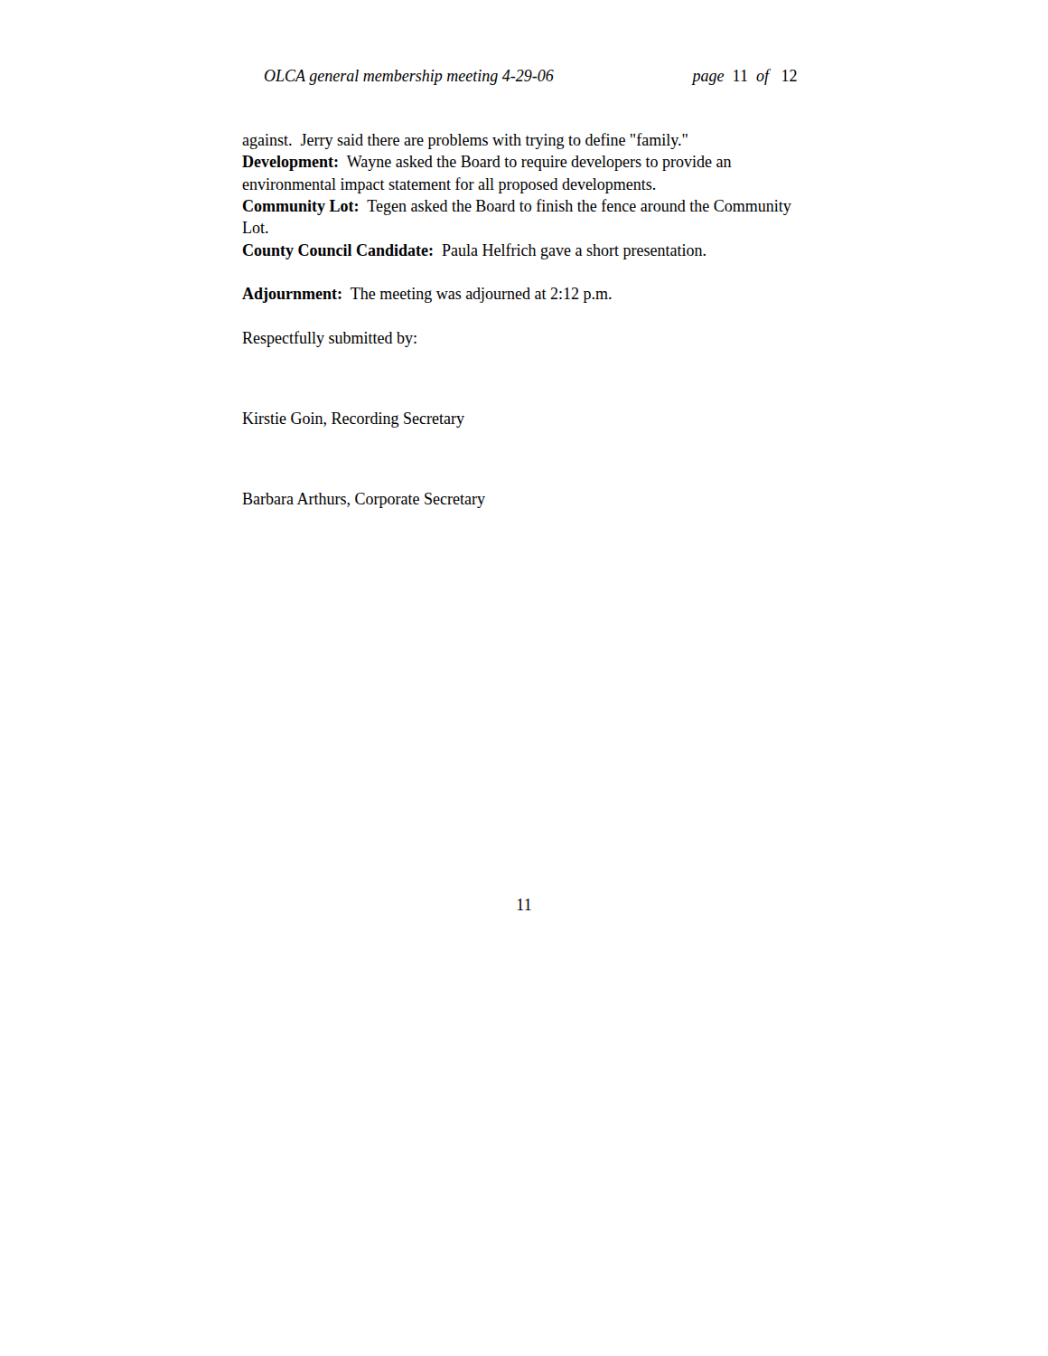OLCA general membership meeting 4-29-06 page 11 of 12
against. Jerry said there are problems with trying to define "family."
Development: Wayne asked the Board to require developers to provide an environmental impact statement for all proposed developments.
Community Lot: Tegen asked the Board to finish the fence around the Community Lot.
County Council Candidate: Paula Helfrich gave a short presentation.
Adjournment: The meeting was adjourned at 2:12 p.m.
Respectfully submitted by:
Kirstie Goin, Recording Secretary
Barbara Arthurs, Corporate Secretary
11